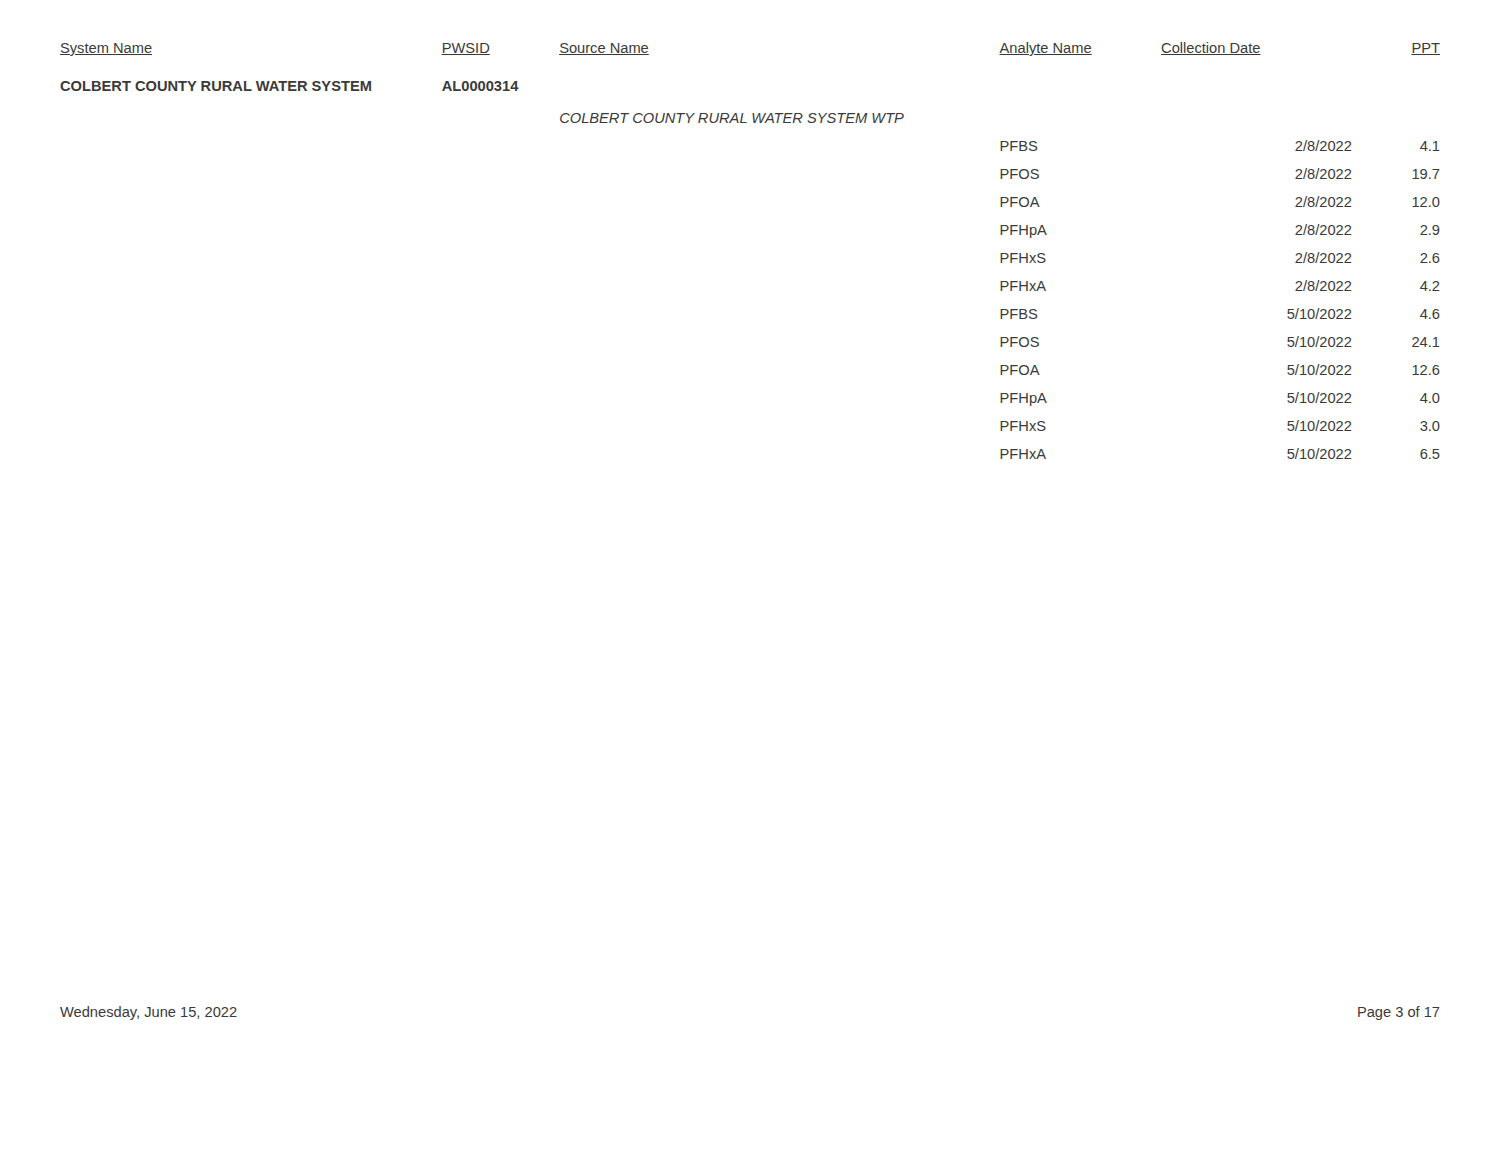| System Name | PWSID | Source Name | Analyte Name | Collection Date | PPT |
| --- | --- | --- | --- | --- | --- |
| COLBERT COUNTY RURAL WATER SYSTEM | AL0000314 | | | | |
| | | COLBERT COUNTY RURAL WATER SYSTEM WTP | | | |
| | | | PFBS | 2/8/2022 | 4.1 |
| | | | PFOS | 2/8/2022 | 19.7 |
| | | | PFOA | 2/8/2022 | 12.0 |
| | | | PFHpA | 2/8/2022 | 2.9 |
| | | | PFHxS | 2/8/2022 | 2.6 |
| | | | PFHxA | 2/8/2022 | 4.2 |
| | | | PFBS | 5/10/2022 | 4.6 |
| | | | PFOS | 5/10/2022 | 24.1 |
| | | | PFOA | 5/10/2022 | 12.6 |
| | | | PFHpA | 5/10/2022 | 4.0 |
| | | | PFHxS | 5/10/2022 | 3.0 |
| | | | PFHxA | 5/10/2022 | 6.5 |
Wednesday, June 15, 2022 Page 3 of 17